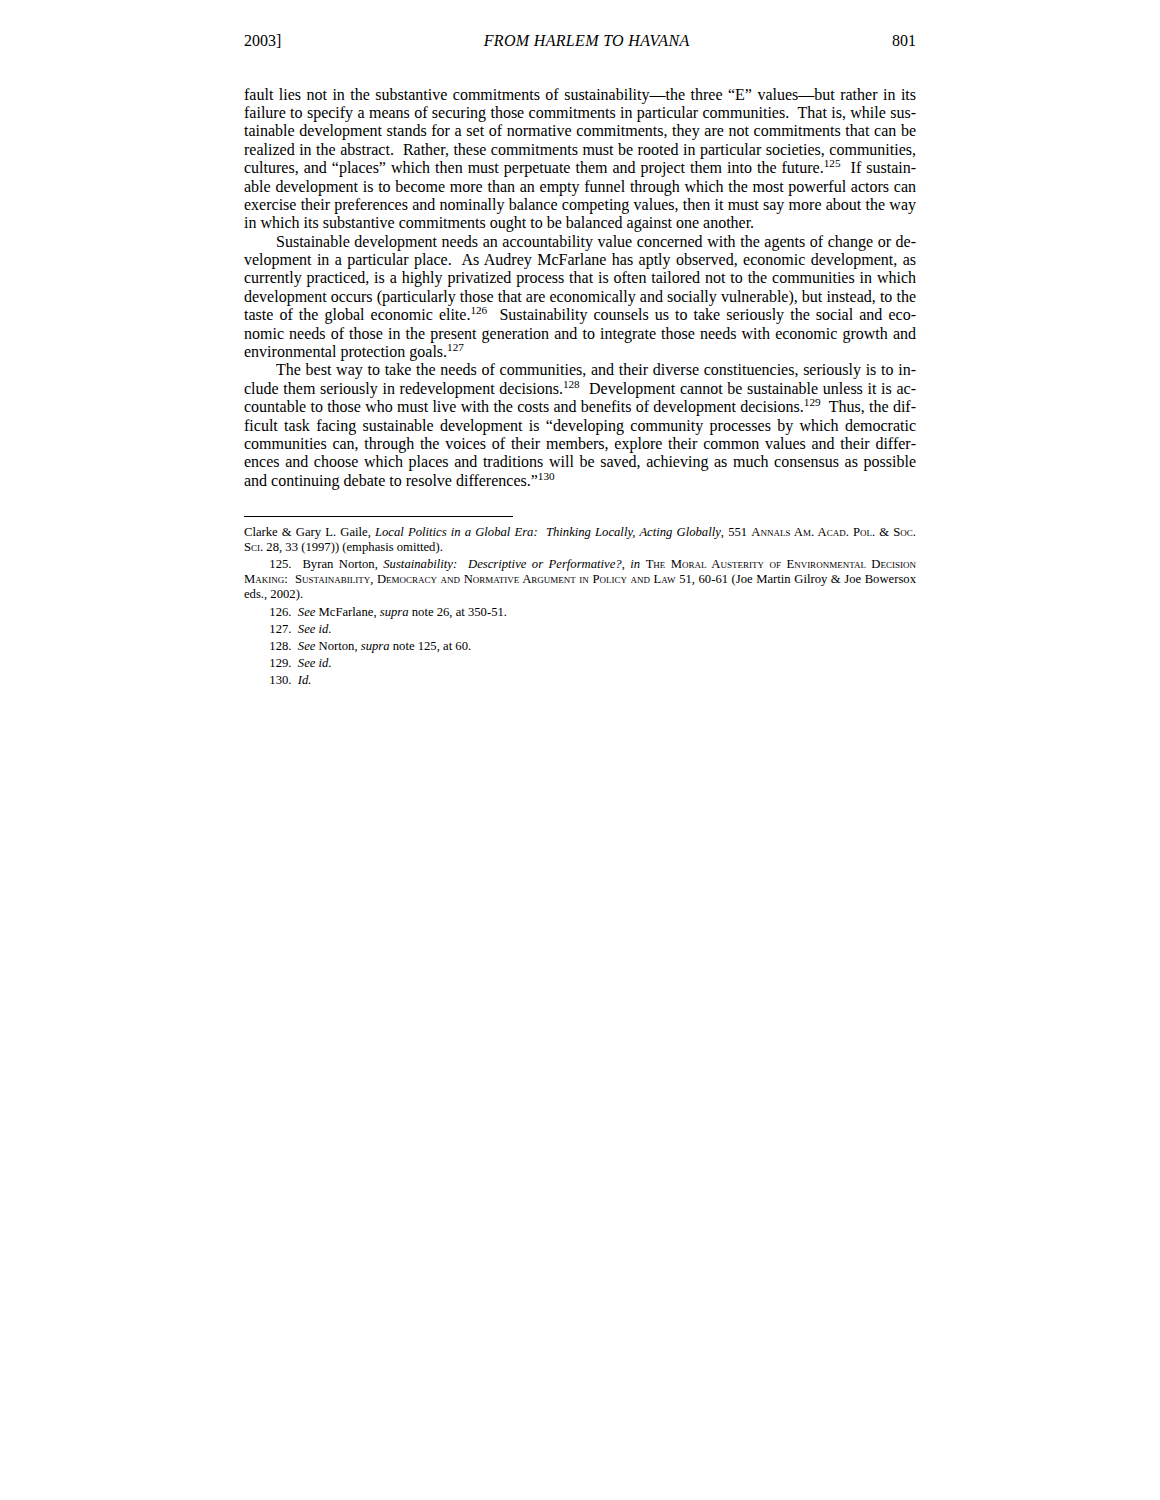2003] FROM HARLEM TO HAVANA 801
fault lies not in the substantive commitments of sustainability—the three “E” values—but rather in its failure to specify a means of securing those commitments in particular communities. That is, while sustainable development stands for a set of normative commitments, they are not commitments that can be realized in the abstract. Rather, these commitments must be rooted in particular societies, communities, cultures, and “places” which then must perpetuate them and project them into the future.125 If sustainable development is to become more than an empty funnel through which the most powerful actors can exercise their preferences and nominally balance competing values, then it must say more about the way in which its substantive commitments ought to be balanced against one another.
Sustainable development needs an accountability value concerned with the agents of change or development in a particular place. As Audrey McFarlane has aptly observed, economic development, as currently practiced, is a highly privatized process that is often tailored not to the communities in which development occurs (particularly those that are economically and socially vulnerable), but instead, to the taste of the global economic elite.126 Sustainability counsels us to take seriously the social and economic needs of those in the present generation and to integrate those needs with economic growth and environmental protection goals.127
The best way to take the needs of communities, and their diverse constituencies, seriously is to include them seriously in redevelopment decisions.128 Development cannot be sustainable unless it is accountable to those who must live with the costs and benefits of development decisions.129 Thus, the difficult task facing sustainable development is “developing community processes by which democratic communities can, through the voices of their members, explore their common values and their differences and choose which places and traditions will be saved, achieving as much consensus as possible and continuing debate to resolve differences.”130
Clarke & Gary L. Gaile, Local Politics in a Global Era: Thinking Locally, Acting Globally, 551 Annals Am. Acad. Pol. & Soc. Sci. 28, 33 (1997)) (emphasis omitted).
125. Byran Norton, Sustainability: Descriptive or Performative?, in The Moral Austerity of Environmental Decision Making: Sustainability, Democracy and Normative Argument in Policy and Law 51, 60-61 (Joe Martin Gilroy & Joe Bowersox eds., 2002).
126. See McFarlane, supra note 26, at 350-51.
127. See id.
128. See Norton, supra note 125, at 60.
129. See id.
130. Id.